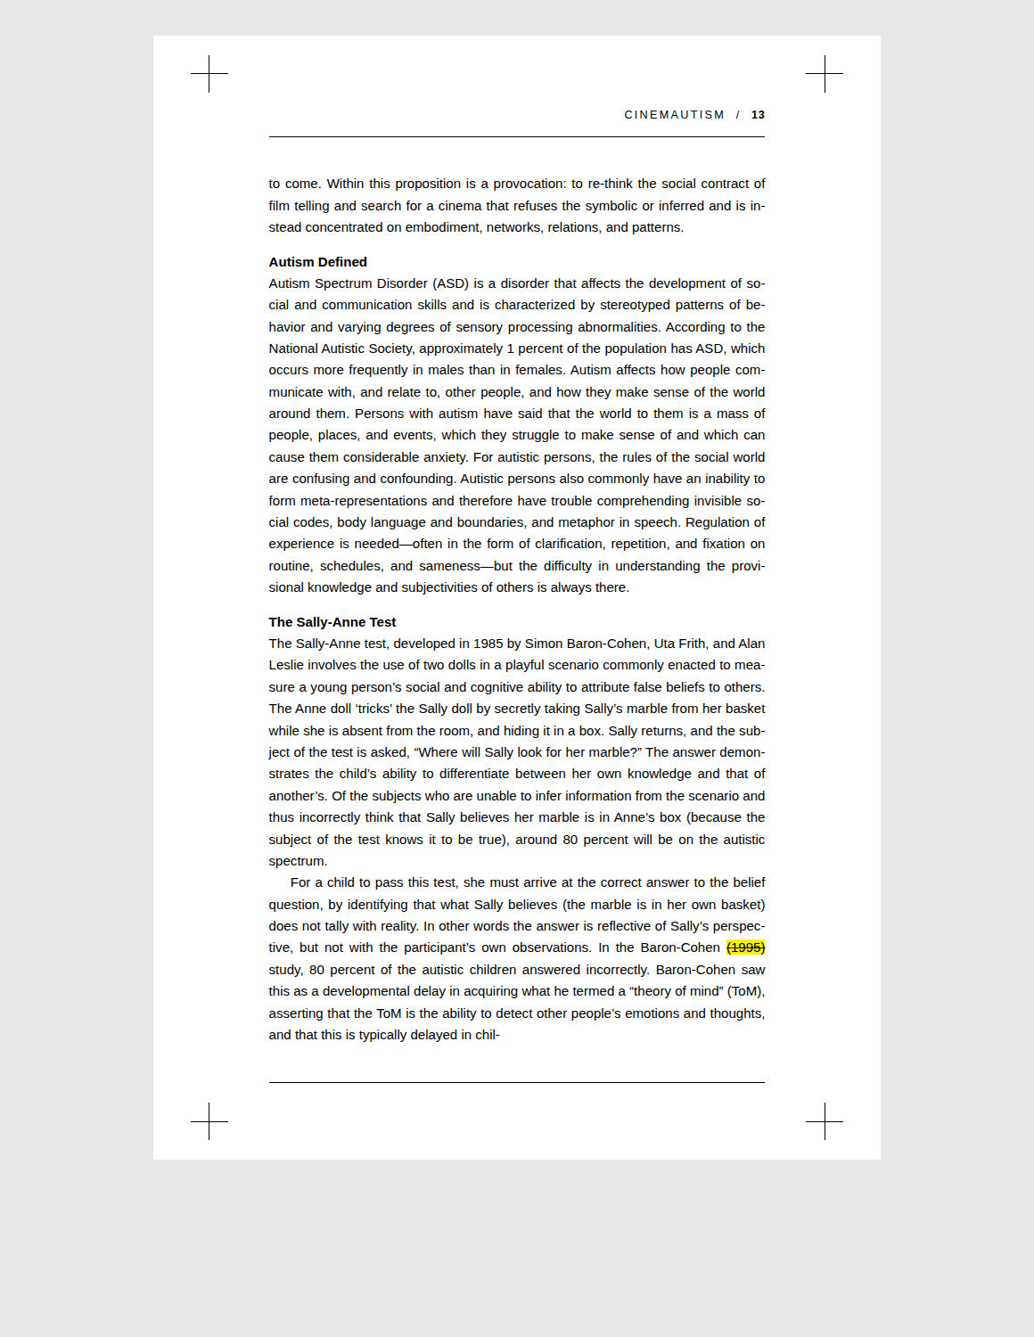Cinemautism / 13
to come. Within this proposition is a provocation: to re-think the social contract of film telling and search for a cinema that refuses the symbolic or inferred and is instead concentrated on embodiment, networks, relations, and patterns.
Autism Defined
Autism Spectrum Disorder (ASD) is a disorder that affects the development of social and communication skills and is characterized by stereotyped patterns of behavior and varying degrees of sensory processing abnormalities. According to the National Autistic Society, approximately 1 percent of the population has ASD, which occurs more frequently in males than in females. Autism affects how people communicate with, and relate to, other people, and how they make sense of the world around them. Persons with autism have said that the world to them is a mass of people, places, and events, which they struggle to make sense of and which can cause them considerable anxiety. For autistic persons, the rules of the social world are confusing and confounding. Autistic persons also commonly have an inability to form meta-representations and therefore have trouble comprehending invisible social codes, body language and boundaries, and metaphor in speech. Regulation of experience is needed—often in the form of clarification, repetition, and fixation on routine, schedules, and sameness—but the difficulty in understanding the provisional knowledge and subjectivities of others is always there.
The Sally-Anne Test
The Sally-Anne test, developed in 1985 by Simon Baron-Cohen, Uta Frith, and Alan Leslie involves the use of two dolls in a playful scenario commonly enacted to measure a young person’s social and cognitive ability to attribute false beliefs to others. The Anne doll ‘tricks’ the Sally doll by secretly taking Sally’s marble from her basket while she is absent from the room, and hiding it in a box. Sally returns, and the subject of the test is asked, “Where will Sally look for her marble?” The answer demonstrates the child’s ability to differentiate between her own knowledge and that of another’s. Of the subjects who are unable to infer information from the scenario and thus incorrectly think that Sally believes her marble is in Anne’s box (because the subject of the test knows it to be true), around 80 percent will be on the autistic spectrum.
For a child to pass this test, she must arrive at the correct answer to the belief question, by identifying that what Sally believes (the marble is in her own basket) does not tally with reality. In other words the answer is reflective of Sally’s perspective, but not with the participant’s own observations. In the Baron-Cohen (1995) study, 80 percent of the autistic children answered incorrectly. Baron-Cohen saw this as a developmental delay in acquiring what he termed a “theory of mind” (ToM), asserting that the ToM is the ability to detect other people’s emotions and thoughts, and that this is typically delayed in chil-